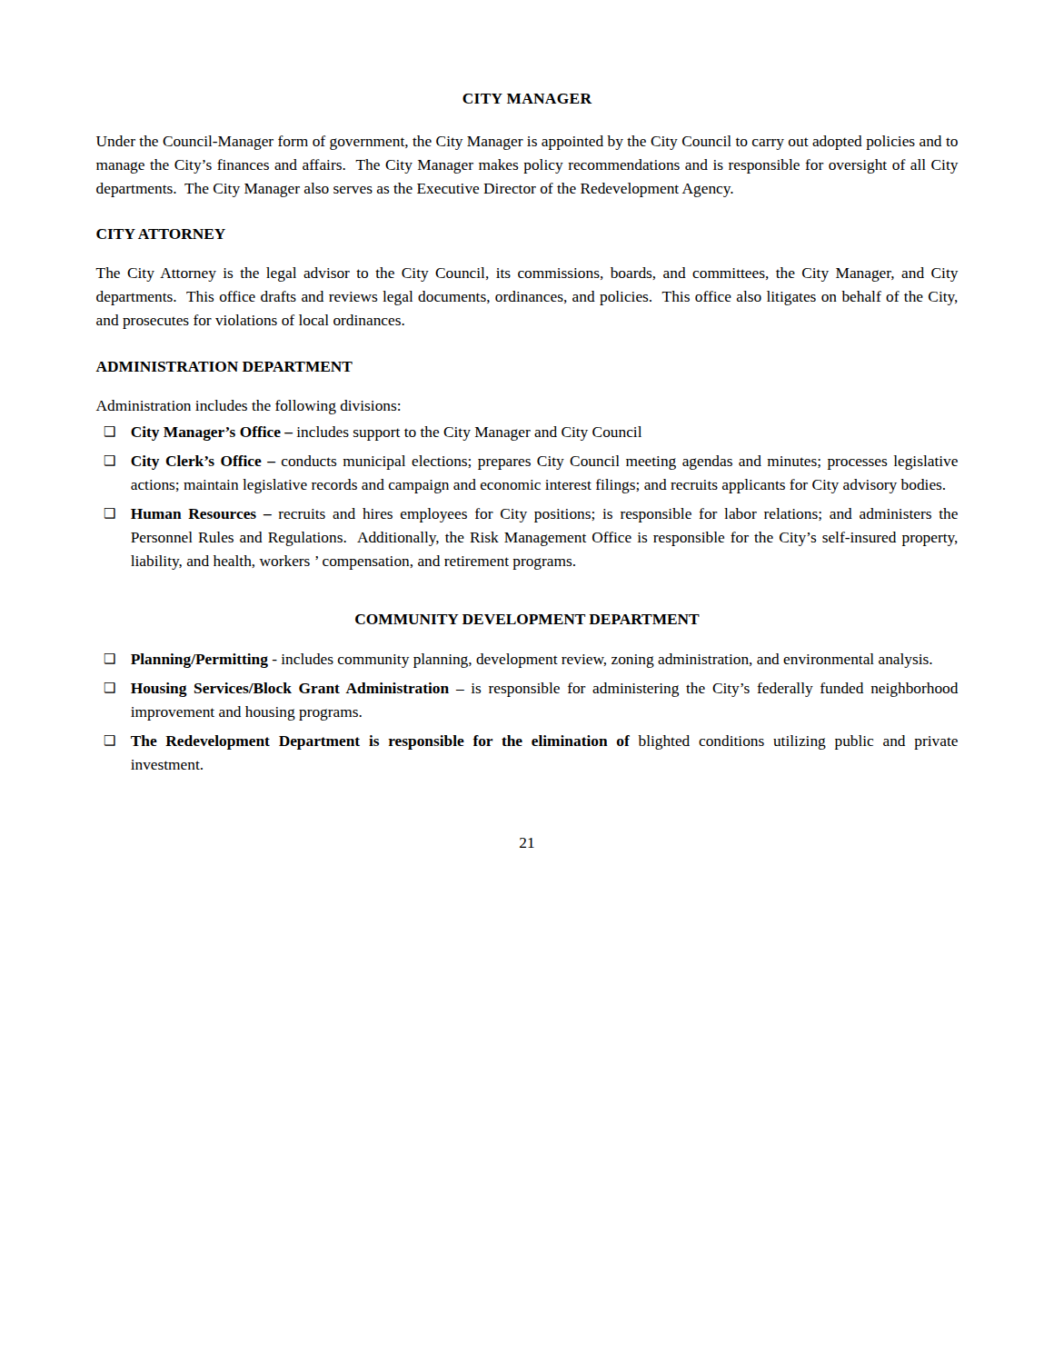CITY MANAGER
Under the Council-Manager form of government, the City Manager is appointed by the City Council to carry out adopted policies and to manage the City’s finances and affairs. The City Manager makes policy recommendations and is responsible for oversight of all City departments. The City Manager also serves as the Executive Director of the Redevelopment Agency.
CITY ATTORNEY
The City Attorney is the legal advisor to the City Council, its commissions, boards, and committees, the City Manager, and City departments. This office drafts and reviews legal documents, ordinances, and policies. This office also litigates on behalf of the City, and prosecutes for violations of local ordinances.
ADMINISTRATION DEPARTMENT
Administration includes the following divisions:
City Manager’s Office – includes support to the City Manager and City Council
City Clerk’s Office – conducts municipal elections; prepares City Council meeting agendas and minutes; processes legislative actions; maintain legislative records and campaign and economic interest filings; and recruits applicants for City advisory bodies.
Human Resources – recruits and hires employees for City positions; is responsible for labor relations; and administers the Personnel Rules and Regulations. Additionally, the Risk Management Office is responsible for the City’s self-insured property, liability, and health, workers ’ compensation, and retirement programs.
COMMUNITY DEVELOPMENT DEPARTMENT
Planning/Permitting - includes community planning, development review, zoning administration, and environmental analysis.
Housing Services/Block Grant Administration – is responsible for administering the City’s federally funded neighborhood improvement and housing programs.
The Redevelopment Department is responsible for the elimination of blighted conditions utilizing public and private investment.
21